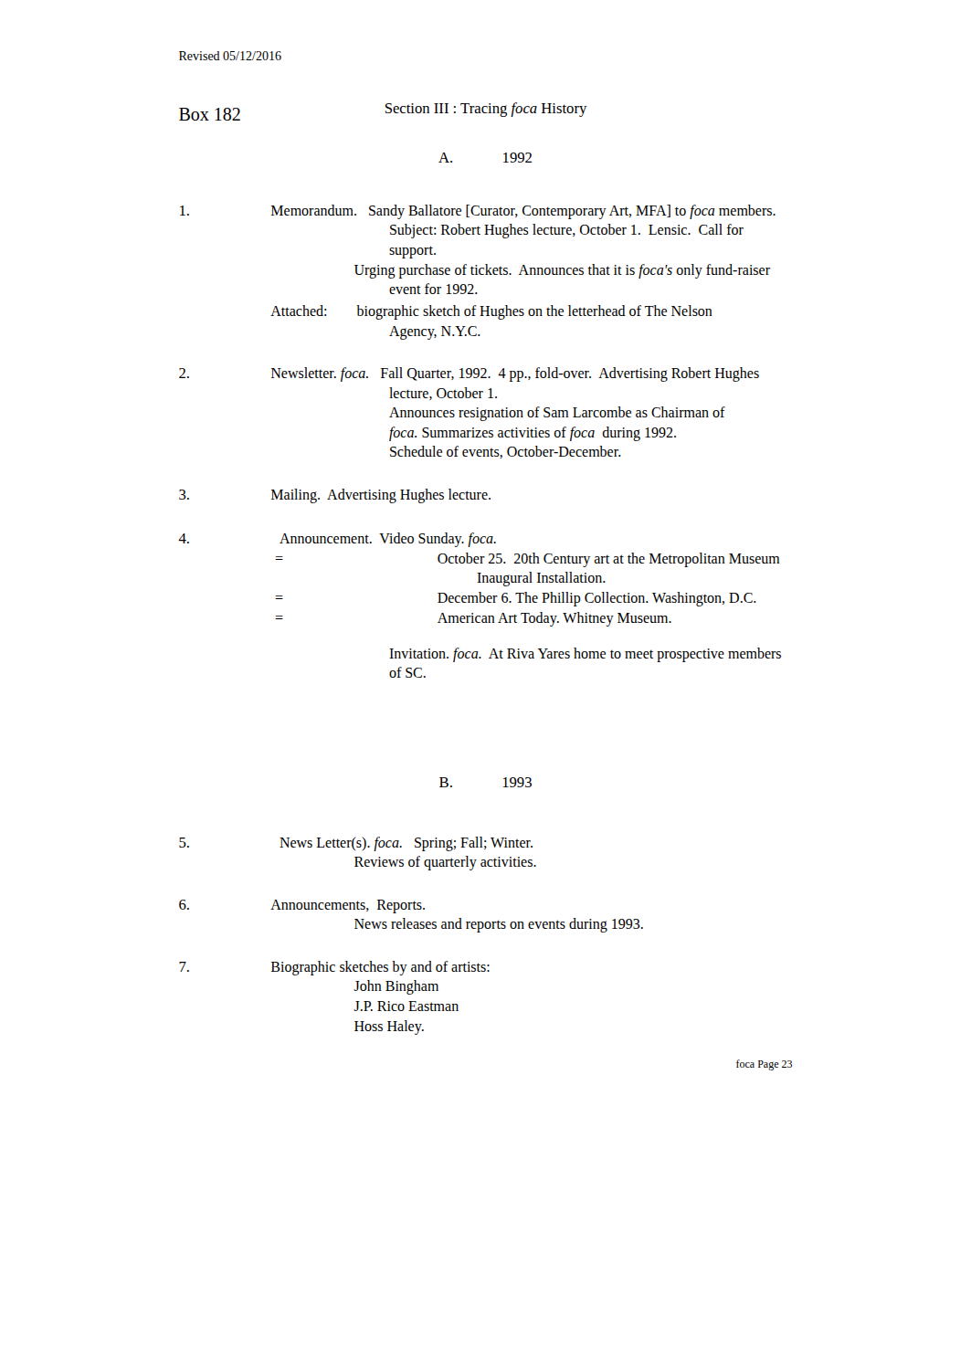Revised 05/12/2016
Box 182
Section III : Tracing foca History
A. 1992
| 1. | Memorandum. Sandy Ballatore [Curator, Contemporary Art, MFA] to foca members. Subject: Robert Hughes lecture, October 1. Lensic. Call for support. Urging purchase of tickets. Announces that it is foca's only fund-raiser event for 1992. Attached: biographic sketch of Hughes on the letterhead of The Nelson Agency, N.Y.C. |
| 2. | Newsletter. foca. Fall Quarter, 1992. 4 pp., fold-over. Advertising Robert Hughes lecture, October 1. Announces resignation of Sam Larcombe as Chairman of foca. Summarizes activities of foca during 1992. Schedule of events, October-December. |
| 3. | Mailing. Advertising Hughes lecture. |
| 4. | Announcement. Video Sunday. foca. = October 25. 20th Century art at the Metropolitan Museum Inaugural Installation. = December 6. The Phillip Collection. Washington, D.C. = American Art Today. Whitney Museum. Invitation. foca. At Riva Yares home to meet prospective members of SC. |
B. 1993
| 5. | News Letter(s). foca. Spring; Fall; Winter. Reviews of quarterly activities. |
| 6. | Announcements, Reports. News releases and reports on events during 1993. |
| 7. | Biographic sketches by and of artists: John Bingham J.P. Rico Eastman Hoss Haley. |
foca Page 23